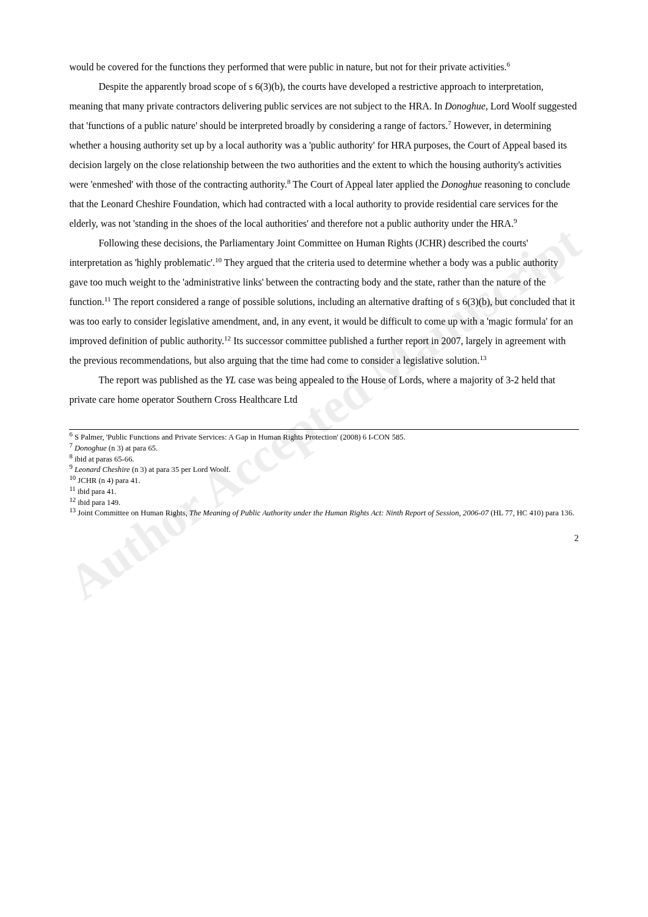Author Accepted Manuscript
would be covered for the functions they performed that were public in nature, but not for their private activities.6
Despite the apparently broad scope of s 6(3)(b), the courts have developed a restrictive approach to interpretation, meaning that many private contractors delivering public services are not subject to the HRA. In Donoghue, Lord Woolf suggested that 'functions of a public nature' should be interpreted broadly by considering a range of factors.7 However, in determining whether a housing authority set up by a local authority was a 'public authority' for HRA purposes, the Court of Appeal based its decision largely on the close relationship between the two authorities and the extent to which the housing authority's activities were 'enmeshed' with those of the contracting authority.8 The Court of Appeal later applied the Donoghue reasoning to conclude that the Leonard Cheshire Foundation, which had contracted with a local authority to provide residential care services for the elderly, was not 'standing in the shoes of the local authorities' and therefore not a public authority under the HRA.9
Following these decisions, the Parliamentary Joint Committee on Human Rights (JCHR) described the courts' interpretation as 'highly problematic'.10 They argued that the criteria used to determine whether a body was a public authority gave too much weight to the 'administrative links' between the contracting body and the state, rather than the nature of the function.11 The report considered a range of possible solutions, including an alternative drafting of s 6(3)(b), but concluded that it was too early to consider legislative amendment, and, in any event, it would be difficult to come up with a 'magic formula' for an improved definition of public authority.12 Its successor committee published a further report in 2007, largely in agreement with the previous recommendations, but also arguing that the time had come to consider a legislative solution.13
The report was published as the YL case was being appealed to the House of Lords, where a majority of 3-2 held that private care home operator Southern Cross Healthcare Ltd
6 S Palmer, 'Public Functions and Private Services: A Gap in Human Rights Protection' (2008) 6 I-CON 585.
7 Donoghue (n 3) at para 65.
8 ibid at paras 65-66.
9 Leonard Cheshire (n 3) at para 35 per Lord Woolf.
10 JCHR (n 4) para 41.
11 ibid para 41.
12 ibid para 149.
13 Joint Committee on Human Rights, The Meaning of Public Authority under the Human Rights Act: Ninth Report of Session, 2006-07 (HL 77, HC 410) para 136.
2